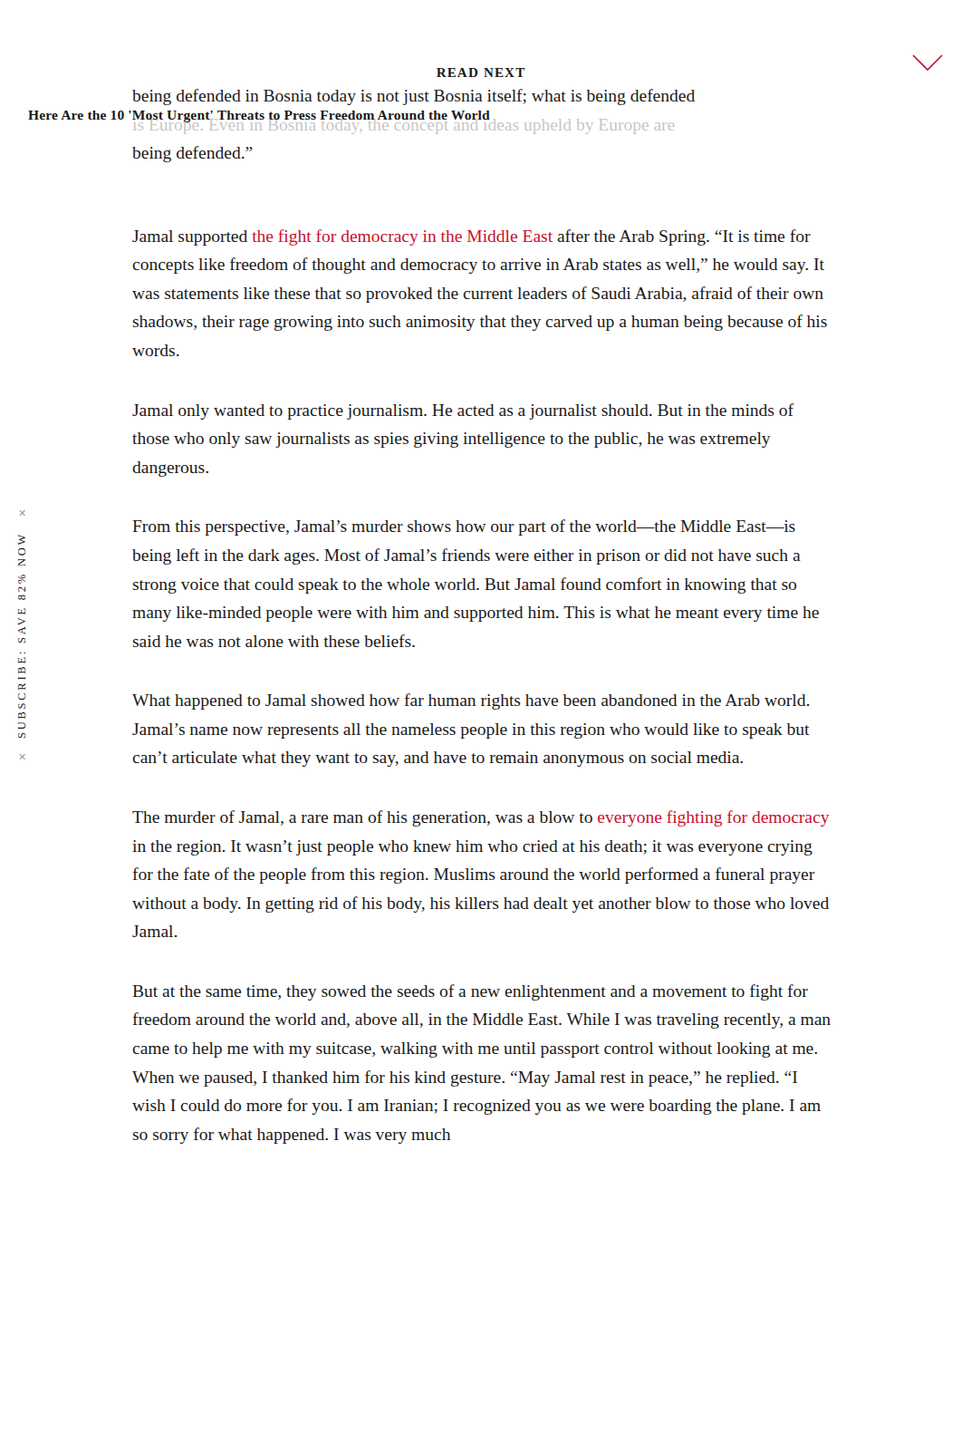READ NEXT
Here Are the 10 'Most Urgent' Threats to Press Freedom Around the World
✕
SUBSCRIBE: SAVE 82% NOW
✕
being defended in Bosnia today is not just Bosnia itself; what is being defended is Europe. Even in Bosnia today, the concept and ideas upheld by Europe are being defended.”
Jamal supported the fight for democracy in the Middle East after the Arab Spring. “It is time for concepts like freedom of thought and democracy to arrive in Arab states as well,” he would say. It was statements like these that so provoked the current leaders of Saudi Arabia, afraid of their own shadows, their rage growing into such animosity that they carved up a human being because of his words.
Jamal only wanted to practice journalism. He acted as a journalist should. But in the minds of those who only saw journalists as spies giving intelligence to the public, he was extremely dangerous.
From this perspective, Jamal’s murder shows how our part of the world—the Middle East—is being left in the dark ages. Most of Jamal’s friends were either in prison or did not have such a strong voice that could speak to the whole world. But Jamal found comfort in knowing that so many like-minded people were with him and supported him. This is what he meant every time he said he was not alone with these beliefs.
What happened to Jamal showed how far human rights have been abandoned in the Arab world. Jamal’s name now represents all the nameless people in this region who would like to speak but can’t articulate what they want to say, and have to remain anonymous on social media.
The murder of Jamal, a rare man of his generation, was a blow to everyone fighting for democracy in the region. It wasn’t just people who knew him who cried at his death; it was everyone crying for the fate of the people from this region. Muslims around the world performed a funeral prayer without a body. In getting rid of his body, his killers had dealt yet another blow to those who loved Jamal.
But at the same time, they sowed the seeds of a new enlightenment and a movement to fight for freedom around the world and, above all, in the Middle East. While I was traveling recently, a man came to help me with my suitcase, walking with me until passport control without looking at me. When we paused, I thanked him for his kind gesture. “May Jamal rest in peace,” he replied. “I wish I could do more for you. I am Iranian; I recognized you as we were boarding the plane. I am so sorry for what happened. I was very much